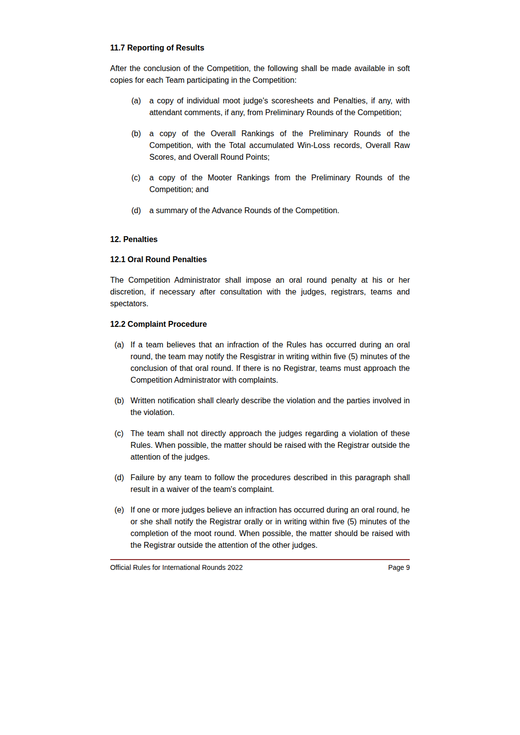11.7 Reporting of Results
After the conclusion of the Competition, the following shall be made available in soft copies for each Team participating in the Competition:
(a) a copy of individual moot judge's scoresheets and Penalties, if any, with attendant comments, if any, from Preliminary Rounds of the Competition;
(b) a copy of the Overall Rankings of the Preliminary Rounds of the Competition, with the Total accumulated Win-Loss records, Overall Raw Scores, and Overall Round Points;
(c) a copy of the Mooter Rankings from the Preliminary Rounds of the Competition; and
(d) a summary of the Advance Rounds of the Competition.
12. Penalties
12.1 Oral Round Penalties
The Competition Administrator shall impose an oral round penalty at his or her discretion, if necessary after consultation with the judges, registrars, teams and spectators.
12.2 Complaint Procedure
(a) If a team believes that an infraction of the Rules has occurred during an oral round, the team may notify the Resgistrar in writing within five (5) minutes of the conclusion of that oral round. If there is no Registrar, teams must approach the Competition Administrator with complaints.
(b) Written notification shall clearly describe the violation and the parties involved in the violation.
(c) The team shall not directly approach the judges regarding a violation of these Rules. When possible, the matter should be raised with the Registrar outside the attention of the judges.
(d) Failure by any team to follow the procedures described in this paragraph shall result in a waiver of the team's complaint.
(e) If one or more judges believe an infraction has occurred during an oral round, he or she shall notify the Registrar orally or in writing within five (5) minutes of the completion of the moot round. When possible, the matter should be raised with the Registrar outside the attention of the other judges.
Official Rules for International Rounds 2022 Page 9